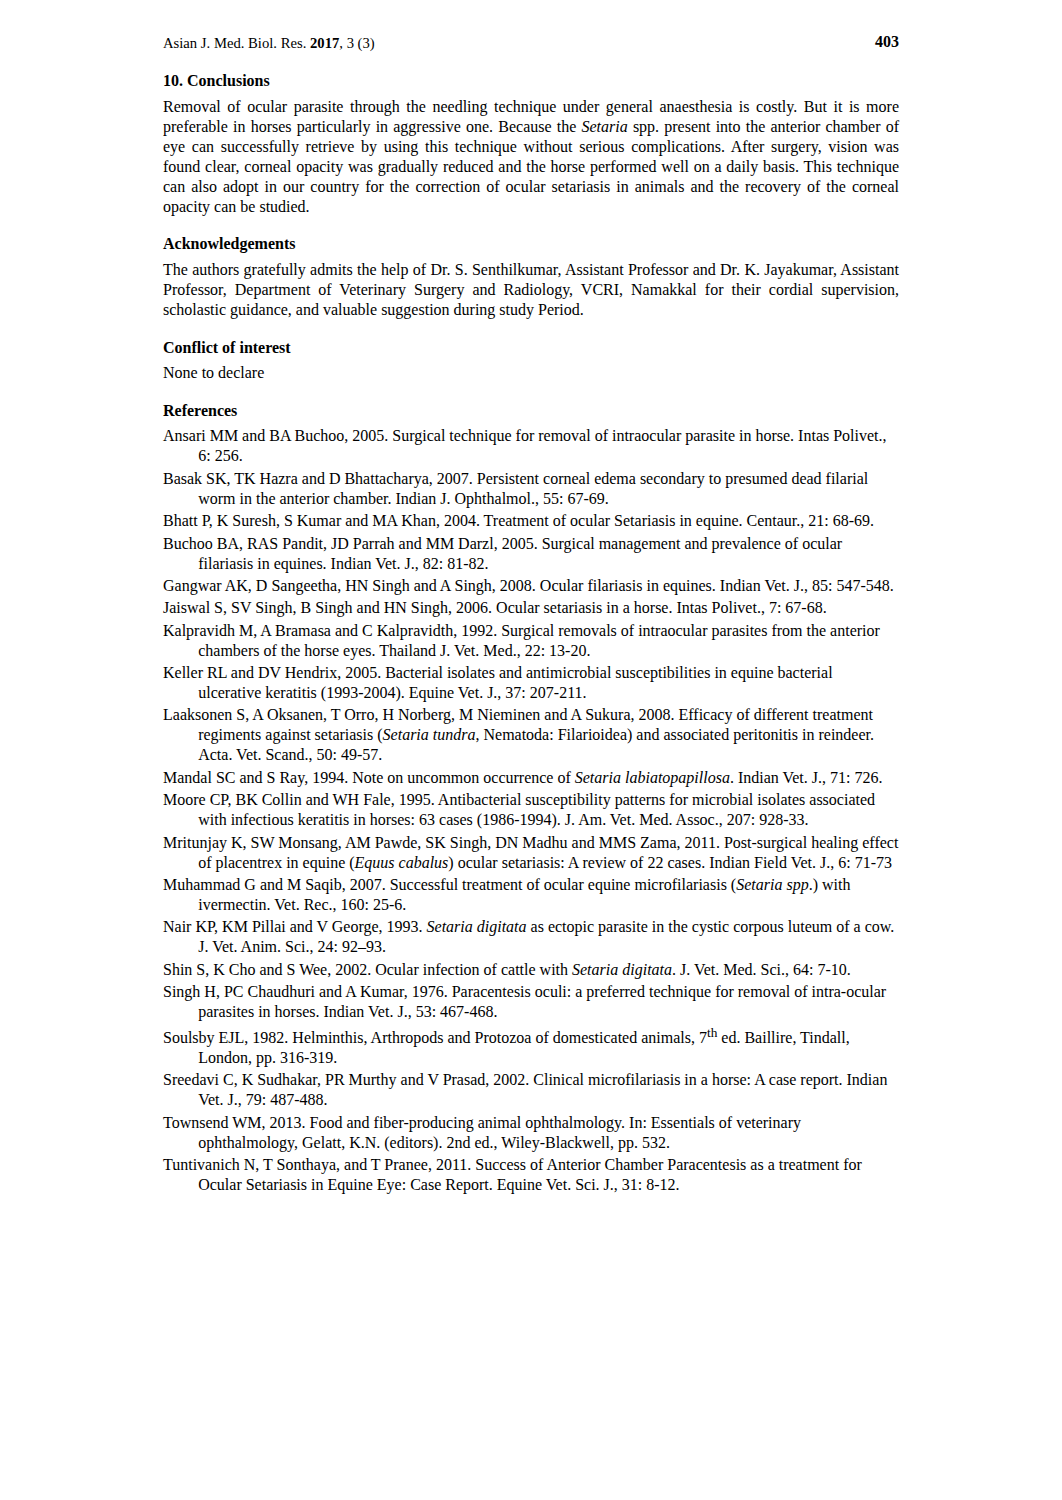Asian J. Med. Biol. Res. 2017, 3 (3) 403
10. Conclusions
Removal of ocular parasite through the needling technique under general anaesthesia is costly. But it is more preferable in horses particularly in aggressive one. Because the Setaria spp. present into the anterior chamber of eye can successfully retrieve by using this technique without serious complications. After surgery, vision was found clear, corneal opacity was gradually reduced and the horse performed well on a daily basis. This technique can also adopt in our country for the correction of ocular setariasis in animals and the recovery of the corneal opacity can be studied.
Acknowledgements
The authors gratefully admits the help of Dr. S. Senthilkumar, Assistant Professor and Dr. K. Jayakumar, Assistant Professor, Department of Veterinary Surgery and Radiology, VCRI, Namakkal for their cordial supervision, scholastic guidance, and valuable suggestion during study Period.
Conflict of interest
None to declare
References
Ansari MM and BA Buchoo, 2005. Surgical technique for removal of intraocular parasite in horse. Intas Polivet., 6: 256.
Basak SK, TK Hazra and D Bhattacharya, 2007. Persistent corneal edema secondary to presumed dead filarial worm in the anterior chamber. Indian J. Ophthalmol., 55: 67-69.
Bhatt P, K Suresh, S Kumar and MA Khan, 2004. Treatment of ocular Setariasis in equine. Centaur., 21: 68-69.
Buchoo BA, RAS Pandit, JD Parrah and MM Darzl, 2005. Surgical management and prevalence of ocular filariasis in equines. Indian Vet. J., 82: 81-82.
Gangwar AK, D Sangeetha, HN Singh and A Singh, 2008. Ocular filariasis in equines. Indian Vet. J., 85: 547-548.
Jaiswal S, SV Singh, B Singh and HN Singh, 2006. Ocular setariasis in a horse. Intas Polivet., 7: 67-68.
Kalpravidh M, A Bramasa and C Kalpravidth, 1992. Surgical removals of intraocular parasites from the anterior chambers of the horse eyes. Thailand J. Vet. Med., 22: 13-20.
Keller RL and DV Hendrix, 2005. Bacterial isolates and antimicrobial susceptibilities in equine bacterial ulcerative keratitis (1993-2004). Equine Vet. J., 37: 207-211.
Laaksonen S, A Oksanen, T Orro, H Norberg, M Nieminen and A Sukura, 2008. Efficacy of different treatment regiments against setariasis (Setaria tundra, Nematoda: Filarioidea) and associated peritonitis in reindeer. Acta. Vet. Scand., 50: 49-57.
Mandal SC and S Ray, 1994. Note on uncommon occurrence of Setaria labiatopapillosa. Indian Vet. J., 71: 726.
Moore CP, BK Collin and WH Fale, 1995. Antibacterial susceptibility patterns for microbial isolates associated with infectious keratitis in horses: 63 cases (1986-1994). J. Am. Vet. Med. Assoc., 207: 928-33.
Mritunjay K, SW Monsang, AM Pawde, SK Singh, DN Madhu and MMS Zama, 2011. Post-surgical healing effect of placentrex in equine (Equus cabalus) ocular setariasis: A review of 22 cases. Indian Field Vet. J., 6: 71-73
Muhammad G and M Saqib, 2007. Successful treatment of ocular equine microfilariasis (Setaria spp.) with ivermectin. Vet. Rec., 160: 25-6.
Nair KP, KM Pillai and V George, 1993. Setaria digitata as ectopic parasite in the cystic corpous luteum of a cow. J. Vet. Anim. Sci., 24: 92–93.
Shin S, K Cho and S Wee, 2002. Ocular infection of cattle with Setaria digitata. J. Vet. Med. Sci., 64: 7-10.
Singh H, PC Chaudhuri and A Kumar, 1976. Paracentesis oculi: a preferred technique for removal of intra-ocular parasites in horses. Indian Vet. J., 53: 467-468.
Soulsby EJL, 1982. Helminthis, Arthropods and Protozoa of domesticated animals, 7th ed. Baillire, Tindall, London, pp. 316-319.
Sreedavi C, K Sudhakar, PR Murthy and V Prasad, 2002. Clinical microfilariasis in a horse: A case report. Indian Vet. J., 79: 487-488.
Townsend WM, 2013. Food and fiber-producing animal ophthalmology. In: Essentials of veterinary ophthalmology, Gelatt, K.N. (editors). 2nd ed., Wiley-Blackwell, pp. 532.
Tuntivanich N, T Sonthaya, and T Pranee, 2011. Success of Anterior Chamber Paracentesis as a treatment for Ocular Setariasis in Equine Eye: Case Report. Equine Vet. Sci. J., 31: 8-12.